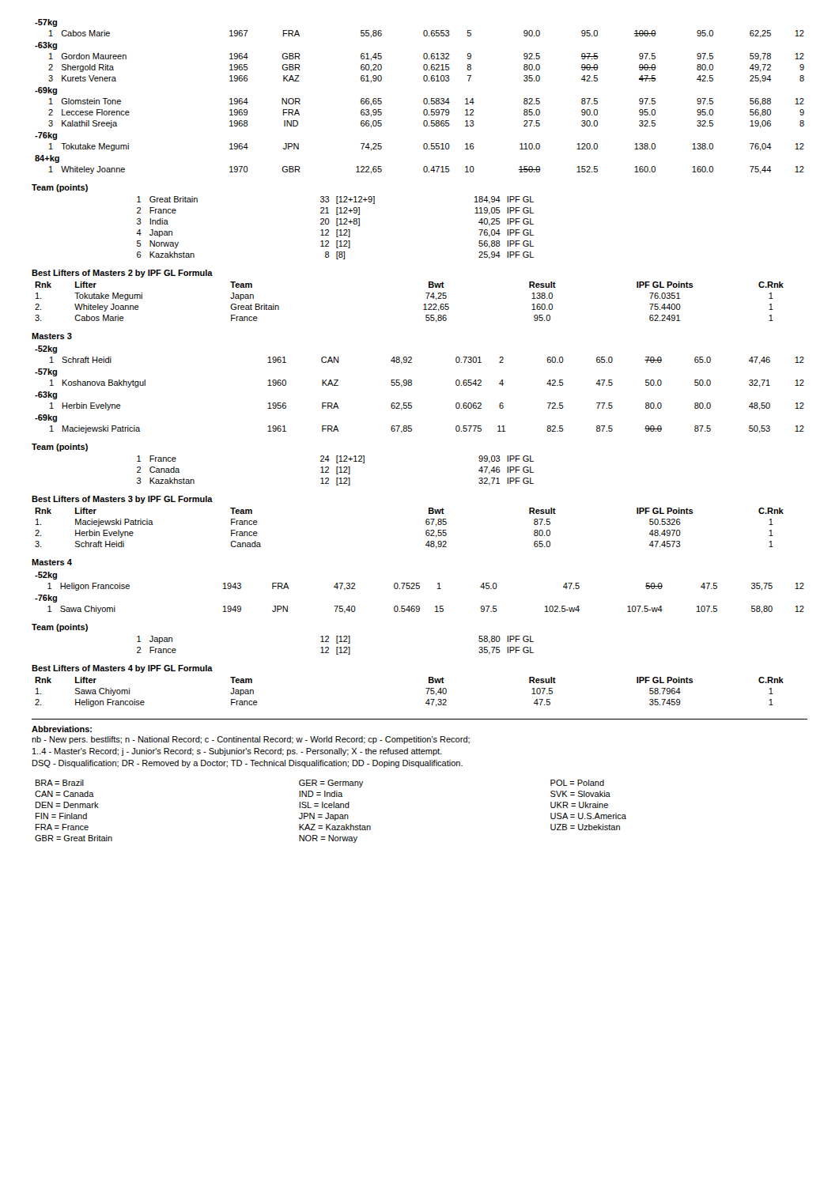| -57kg |
| 1 | Cabos Marie | 1967 | FRA | 55,86 | 0.6553 | 5 | 90.0 | 95.0 | 100.0 | 95.0 | 62,25 | 12 |
| -63kg |
| 1 | Gordon Maureen | 1964 | GBR | 61,45 | 0.6132 | 9 | 92.5 | 97.5 | 97.5 | 97.5 | 59,78 | 12 |
| 2 | Shergold Rita | 1965 | GBR | 60,20 | 0.6215 | 8 | 80.0 | 90.0 | 90.0 | 80.0 | 49,72 | 9 |
| 3 | Kurets Venera | 1966 | KAZ | 61,90 | 0.6103 | 7 | 35.0 | 42.5 | 47.5 | 42.5 | 25,94 | 8 |
| -69kg |
| 1 | Glomstein Tone | 1964 | NOR | 66,65 | 0.5834 | 14 | 82.5 | 87.5 | 97.5 | 97.5 | 56,88 | 12 |
| 2 | Leccese Florence | 1969 | FRA | 63,95 | 0.5979 | 12 | 85.0 | 90.0 | 95.0 | 95.0 | 56,80 | 9 |
| 3 | Kalathil Sreeja | 1968 | IND | 66,05 | 0.5865 | 13 | 27.5 | 30.0 | 32.5 | 32.5 | 19,06 | 8 |
| -76kg |
| 1 | Tokutake Megumi | 1964 | JPN | 74,25 | 0.5510 | 16 | 110.0 | 120.0 | 138.0 | 138.0 | 76,04 | 12 |
| 84+kg |
| 1 | Whiteley Joanne | 1970 | GBR | 122,65 | 0.4715 | 10 | 150.0 | 152.5 | 160.0 | 160.0 | 75,44 | 12 |
Team (points)
| 1 | Great Britain | 33 | [12+12+9] | 184,94 | IPF GL |
| 2 | France | 21 | [12+9] | 119,05 | IPF GL |
| 3 | India | 20 | [12+8] | 40,25 | IPF GL |
| 4 | Japan | 12 | [12] | 76,04 | IPF GL |
| 5 | Norway | 12 | [12] | 56,88 | IPF GL |
| 6 | Kazakhstan | 8 | [8] | 25,94 | IPF GL |
Best Lifters of Masters 2 by IPF GL Formula
| Rnk | Lifter | Team | Bwt | Result | IPF GL Points | C.Rnk |
| 1. | Tokutake Megumi | Japan | 74,25 | 138.0 | 76.0351 | 1 |
| 2. | Whiteley Joanne | Great Britain | 122,65 | 160.0 | 75.4400 | 1 |
| 3. | Cabos Marie | France | 55,86 | 95.0 | 62.2491 | 1 |
Masters 3
| -52kg |
| 1 | Schraft Heidi | 1961 | CAN | 48,92 | 0.7301 | 2 | 60.0 | 65.0 | 70.0 | 65.0 | 47,46 | 12 |
| -57kg |
| 1 | Koshanova Bakhytgul | 1960 | KAZ | 55,98 | 0.6542 | 4 | 42.5 | 47.5 | 50.0 | 50.0 | 32,71 | 12 |
| -63kg |
| 1 | Herbin Evelyne | 1956 | FRA | 62,55 | 0.6062 | 6 | 72.5 | 77.5 | 80.0 | 80.0 | 48,50 | 12 |
| -69kg |
| 1 | Maciejewski Patricia | 1961 | FRA | 67,85 | 0.5775 | 11 | 82.5 | 87.5 | 90.0 | 87.5 | 50,53 | 12 |
Team (points)
| 1 | France | 24 | [12+12] | 99,03 | IPF GL |
| 2 | Canada | 12 | [12] | 47,46 | IPF GL |
| 3 | Kazakhstan | 12 | [12] | 32,71 | IPF GL |
Best Lifters of Masters 3 by IPF GL Formula
| Rnk | Lifter | Team | Bwt | Result | IPF GL Points | C.Rnk |
| 1. | Maciejewski Patricia | France | 67,85 | 87.5 | 50.5326 | 1 |
| 2. | Herbin Evelyne | France | 62,55 | 80.0 | 48.4970 | 1 |
| 3. | Schraft Heidi | Canada | 48,92 | 65.0 | 47.4573 | 1 |
Masters 4
| -52kg |
| 1 | Heligon Francoise | 1943 | FRA | 47,32 | 0.7525 | 1 | 45.0 | 47.5 | 50.0 | 47.5 | 35,75 | 12 |
| -76kg |
| 1 | Sawa Chiyomi | 1949 | JPN | 75,40 | 0.5469 | 15 | 97.5 | 102.5-w4 | 107.5-w4 | 107.5 | 58,80 | 12 |
Team (points)
| 1 | Japan | 12 | [12] | 58,80 | IPF GL |
| 2 | France | 12 | [12] | 35,75 | IPF GL |
Best Lifters of Masters 4 by IPF GL Formula
| Rnk | Lifter | Team | Bwt | Result | IPF GL Points | C.Rnk |
| 1. | Sawa Chiyomi | Japan | 75,40 | 107.5 | 58.7964 | 1 |
| 2. | Heligon Francoise | France | 47,32 | 47.5 | 35.7459 | 1 |
Abbreviations:
nb - New pers. bestlifts; n - National Record; c - Continental Record; w - World Record; cp - Competition's Record;
1..4 - Master's Record; j - Junior's Record; s - Subjunior's Record; ps. - Personally; X - the refused attempt.
DSQ - Disqualification; DR - Removed by a Doctor; TD - Technical Disqualification; DD - Doping Disqualification.
| BRA = Brazil | GER = Germany | POL = Poland |
| CAN = Canada | IND = India | SVK = Slovakia |
| DEN = Denmark | ISL = Iceland | UKR = Ukraine |
| FIN = Finland | JPN = Japan | USA = U.S.America |
| FRA = France | KAZ = Kazakhstan | UZB = Uzbekistan |
| GBR = Great Britain | NOR = Norway | |